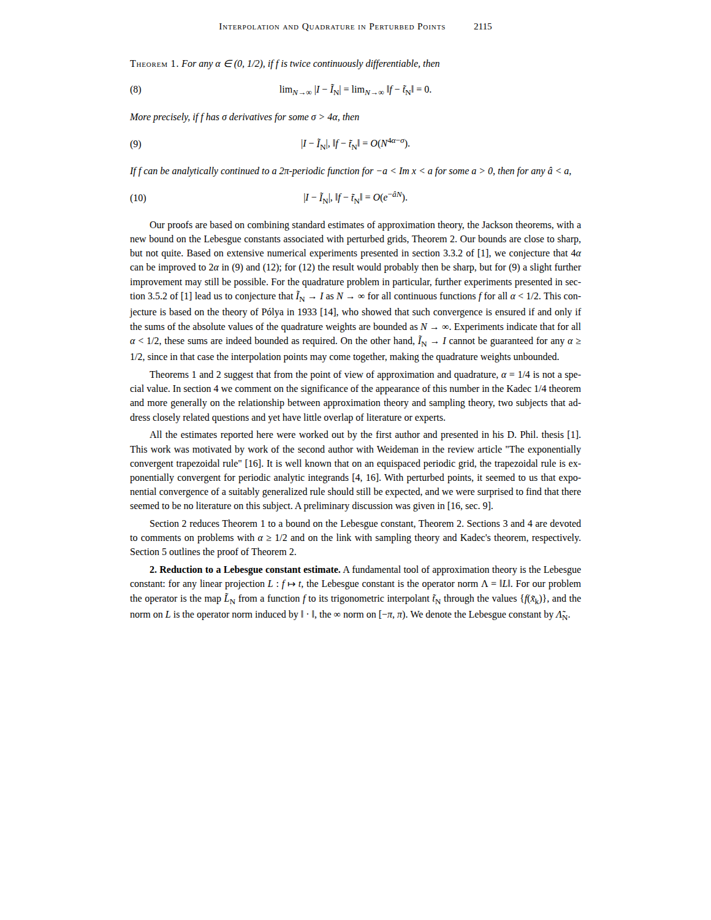Interpolation and Quadrature in Perturbed Points 2115
Theorem 1. For any α ∈ (0, 1/2), if f is twice continuously differentiable, then
(8) limN→∞ |I − ĨN| = limN→∞ ‖f − t̃N‖ = 0.
More precisely, if f has σ derivatives for some σ > 4α, then
(9) |I − ĨN|, ‖f − t̃N‖ = O(N4α−σ).
If f can be analytically continued to a 2π-periodic function for −a < Im x < a for some a > 0, then for any â < a,
(10) |I − ĨN|, ‖f − t̃N‖ = O(e−âN).
Our proofs are based on combining standard estimates of approximation theory, the Jackson theorems, with a new bound on the Lebesgue constants associated with perturbed grids, Theorem 2. Our bounds are close to sharp, but not quite. Based on extensive numerical experiments presented in section 3.3.2 of [1], we conjecture that 4α can be improved to 2α in (9) and (12); for (12) the result would probably then be sharp, but for (9) a slight further improvement may still be possible. For the quadrature problem in particular, further experiments presented in section 3.5.2 of [1] lead us to conjecture that ĨN → I as N → ∞ for all continuous functions f for all α < 1/2. This conjecture is based on the theory of Pólya in 1933 [14], who showed that such convergence is ensured if and only if the sums of the absolute values of the quadrature weights are bounded as N → ∞. Experiments indicate that for all α < 1/2, these sums are indeed bounded as required. On the other hand, ĨN → I cannot be guaranteed for any α ≥ 1/2, since in that case the interpolation points may come together, making the quadrature weights unbounded.
Theorems 1 and 2 suggest that from the point of view of approximation and quadrature, α = 1/4 is not a special value. In section 4 we comment on the significance of the appearance of this number in the Kadec 1/4 theorem and more generally on the relationship between approximation theory and sampling theory, two subjects that address closely related questions and yet have little overlap of literature or experts.
All the estimates reported here were worked out by the first author and presented in his D. Phil. thesis [1]. This work was motivated by work of the second author with Weideman in the review article "The exponentially convergent trapezoidal rule" [16]. It is well known that on an equispaced periodic grid, the trapezoidal rule is exponentially convergent for periodic analytic integrands [4, 16]. With perturbed points, it seemed to us that exponential convergence of a suitably generalized rule should still be expected, and we were surprised to find that there seemed to be no literature on this subject. A preliminary discussion was given in [16, sec. 9].
Section 2 reduces Theorem 1 to a bound on the Lebesgue constant, Theorem 2. Sections 3 and 4 are devoted to comments on problems with α ≥ 1/2 and on the link with sampling theory and Kadec's theorem, respectively. Section 5 outlines the proof of Theorem 2.
2. Reduction to a Lebesgue constant estimate. A fundamental tool of approximation theory is the Lebesgue constant: for any linear projection L : f ↦ t, the Lebesgue constant is the operator norm Λ = ‖L‖. For our problem the operator is the map L̃N from a function f to its trigonometric interpolant t̃N through the values {f(x̃k)}, and the norm on L is the operator norm induced by ‖ · ‖, the ∞ norm on [−π, π). We denote the Lebesgue constant by Λ̃N.